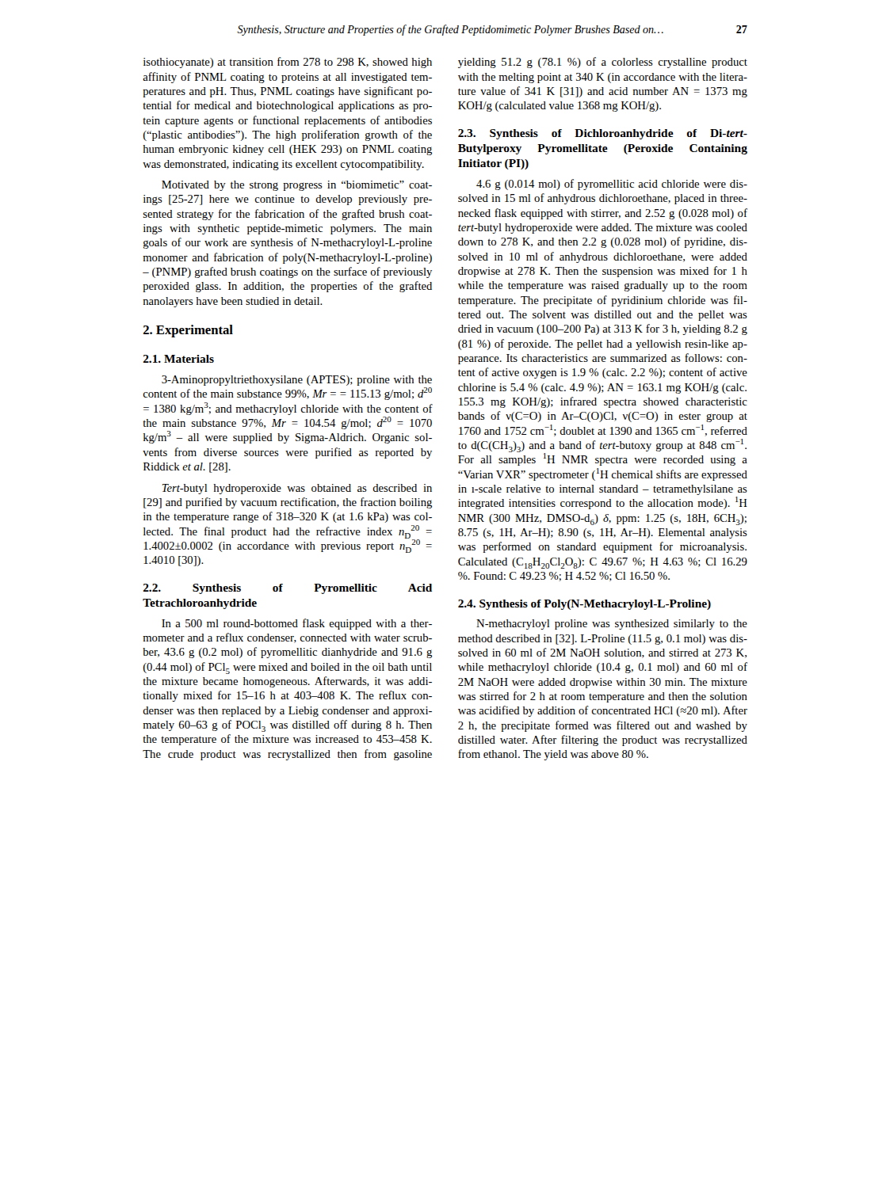Synthesis, Structure and Properties of the Grafted Peptidomimetic Polymer Brushes Based on… 27
isothiocyanate) at transition from 278 to 298 K, showed high affinity of PNML coating to proteins at all investigated temperatures and pH. Thus, PNML coatings have significant potential for medical and biotechnological applications as protein capture agents or functional replacements of antibodies (“plastic antibodies”). The high proliferation growth of the human embryonic kidney cell (HEK 293) on PNML coating was demonstrated, indicating its excellent cytocompatibility.
Motivated by the strong progress in “biomimetic” coatings [25-27] here we continue to develop previously presented strategy for the fabrication of the grafted brush coatings with synthetic peptide-mimetic polymers. The main goals of our work are synthesis of N-methacryloyl-L-proline monomer and fabrication of poly(N-methacryloyl-L-proline) – (PNMP) grafted brush coatings on the surface of previously peroxided glass. In addition, the properties of the grafted nanolayers have been studied in detail.
2. Experimental
2.1. Materials
3-Aminopropyltriethoxysilane (APTES); proline with the content of the main substance 99%, Mr = = 115.13 g/mol; d20 = 1380 kg/m3; and methacryloyl chloride with the content of the main substance 97%, Mr = 104.54 g/mol; d20 = 1070 kg/m3 – all were supplied by Sigma-Aldrich. Organic solvents from diverse sources were purified as reported by Riddick et al. [28].
Tert-butyl hydroperoxide was obtained as described in [29] and purified by vacuum rectification, the fraction boiling in the temperature range of 318–320 K (at 1.6 kPa) was collected. The final product had the refractive index nD20 = 1.4002±0.0002 (in accordance with previous report nD20 = 1.4010 [30]).
2.2. Synthesis of Pyromellitic Acid Tetrachloroanhydride
In a 500 ml round-bottomed flask equipped with a thermometer and a reflux condenser, connected with water scrubber, 43.6 g (0.2 mol) of pyromellitic dianhydride and 91.6 g (0.44 mol) of PCl5 were mixed and boiled in the oil bath until the mixture became homogeneous. Afterwards, it was additionally mixed for 15–16 h at 403–408 K. The reflux condenser was then replaced by a Liebig condenser and approximately 60–63 g of POCl3 was distilled off during 8 h. Then the temperature of the mixture was increased to 453–458 K. The crude product was recrystallized then from gasoline yielding 51.2 g (78.1 %) of a colorless crystalline product with the melting point at 340 K (in accordance with the literature value of 341 K [31]) and acid number AN = 1373 mg KOH/g (calculated value 1368 mg KOH/g).
2.3. Synthesis of Dichloroanhydride of Di-tert-Butylperoxy Pyromellitate (Peroxide Containing Initiator (PI))
4.6 g (0.014 mol) of pyromellitic acid chloride were dissolved in 15 ml of anhydrous dichloroethane, placed in three-necked flask equipped with stirrer, and 2.52 g (0.028 mol) of tert-butyl hydroperoxide were added. The mixture was cooled down to 278 K, and then 2.2 g (0.028 mol) of pyridine, dissolved in 10 ml of anhydrous dichloroethane, were added dropwise at 278 K. Then the suspension was mixed for 1 h while the temperature was raised gradually up to the room temperature. The precipitate of pyridinium chloride was filtered out. The solvent was distilled out and the pellet was dried in vacuum (100–200 Pa) at 313 K for 3 h, yielding 8.2 g (81 %) of peroxide. The pellet had a yellowish resin-like appearance. Its characteristics are summarized as follows: content of active oxygen is 1.9 % (calc. 2.2 %); content of active chlorine is 5.4 % (calc. 4.9 %); AN = 163.1 mg KOH/g (calc. 155.3 mg KOH/g); infrared spectra showed characteristic bands of ν(C=O) in Ar–C(O)Cl, ν(C=O) in ester group at 1760 and 1752 cm−1; doublet at 1390 and 1365 cm−1, referred to d(C(CH3)3) and a band of tert-butoxy group at 848 cm−1. For all samples 1H NMR spectra were recorded using a “Varian VXR” spectrometer (1H chemical shifts are expressed in ı-scale relative to internal standard – tetramethylsilane as integrated intensities correspond to the allocation mode). 1H NMR (300 MHz, DMSO-d6) δ, ppm: 1.25 (s, 18H, 6CH3); 8.75 (s, 1H, Ar–H); 8.90 (s, 1H, Ar–H). Elemental analysis was performed on standard equipment for microanalysis. Calculated (C18H20Cl2O8): C 49.67 %; H 4.63 %; Cl 16.29 %. Found: C 49.23 %; H 4.52 %; Cl 16.50 %.
2.4. Synthesis of Poly(N-Methacryloyl-L-Proline)
N-methacryloyl proline was synthesized similarly to the method described in [32]. L-Proline (11.5 g, 0.1 mol) was dissolved in 60 ml of 2M NaOH solution, and stirred at 273 K, while methacryloyl chloride (10.4 g, 0.1 mol) and 60 ml of 2M NaOH were added dropwise within 30 min. The mixture was stirred for 2 h at room temperature and then the solution was acidified by addition of concentrated HCl (≈20 ml). After 2 h, the precipitate formed was filtered out and washed by distilled water. After filtering the product was recrystallized from ethanol. The yield was above 80 %.